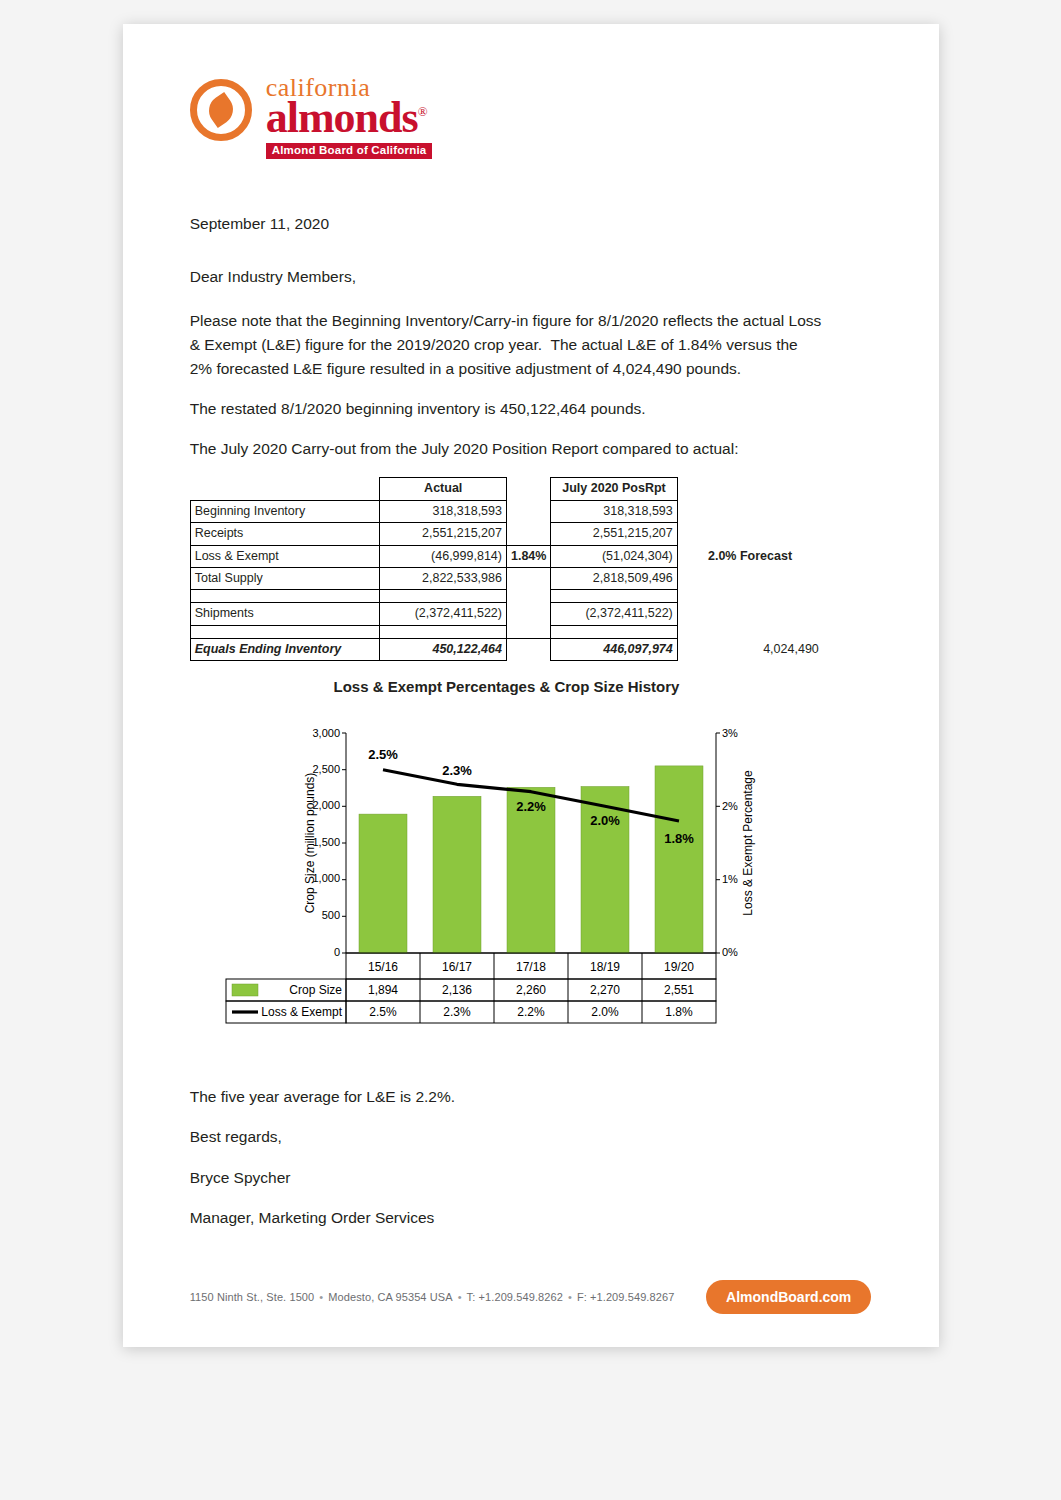california almonds® Almond Board of California
September 11, 2020
Dear Industry Members,
Please note that the Beginning Inventory/Carry-in figure for 8/1/2020 reflects the actual Loss & Exempt (L&E) figure for the 2019/2020 crop year. The actual L&E of 1.84% versus the 2% forecasted L&E figure resulted in a positive adjustment of 4,024,490 pounds.
The restated 8/1/2020 beginning inventory is 450,122,464 pounds.
The July 2020 Carry-out from the July 2020 Position Report compared to actual:
| | Actual | | July 2020 PosRpt | |
| --- | --- | --- | --- | --- |
| Beginning Inventory | 318,318,593 | | 318,318,593 | |
| Receipts | 2,551,215,207 | | 2,551,215,207 | |
| Loss & Exempt | (46,999,814) | 1.84% | (51,024,304) | 2.0% Forecast |
| Total Supply | 2,822,533,986 | | 2,818,509,496 | |
| Shipments | (2,372,411,522) | | (2,372,411,522) | |
| Equals Ending Inventory | 450,122,464 | | 446,097,974 | 4,024,490 |
Loss & Exempt Percentages & Crop Size History
geometry constants: plot x: 150..520 ; plot y: 30..250 left axis 0..3000 ; right axis 0%..3% category centers: 187, 261, 335, 409, 483 3,000 2,500 2,000 1,500 1,000 500 0 3% 2% 1% 0% Crop Size (million pounds) Loss & Exempt Percentage 2.5% 2.3% 2.2% 2.0% 1.8% 15/16 16/17 17/18 18/19 19/20 1,894 2,136 2,260 2,270 2,551 2.5% 2.3% 2.2% 2.0% 1.8% Crop Size Loss & Exempt
The five year average for L&E is 2.2%.
Best regards,
Bryce Spycher
Manager, Marketing Order Services
1150 Ninth St., Ste. 1500•Modesto, CA 95354 USA•T: +1.209.549.8262•F: +1.209.549.8267
AlmondBoard.com